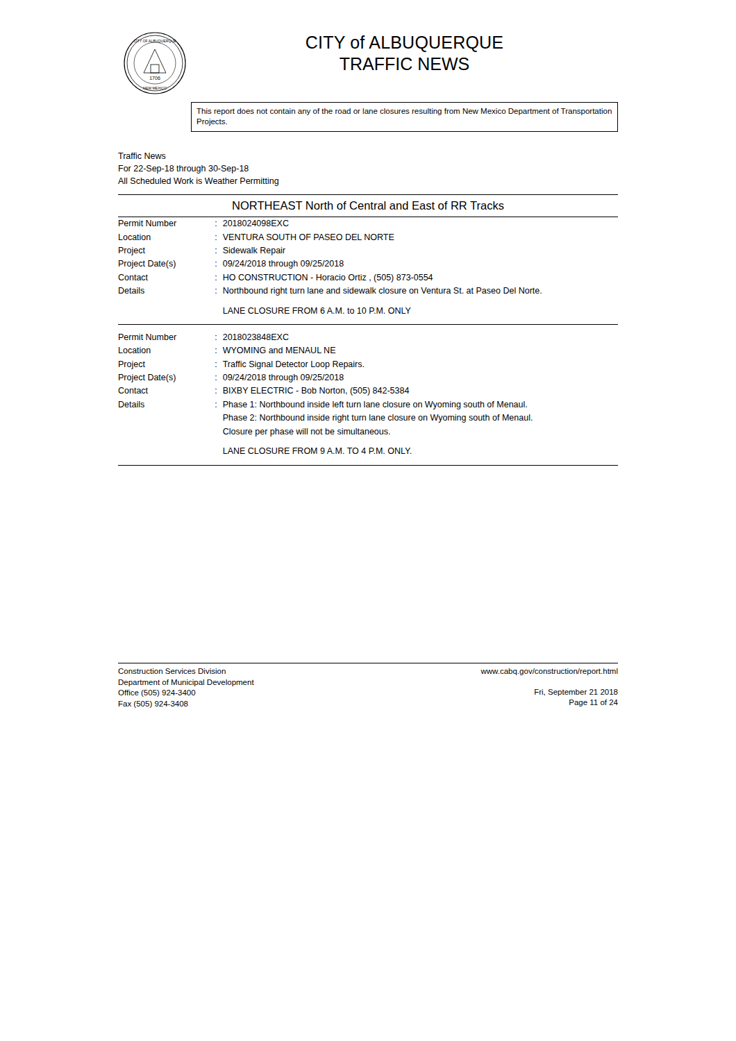1706 CITY OF ALBUQUERQUE NEW MEXICO
CITY of ALBUQUERQUE
TRAFFIC NEWS
This report does not contain any of the road or lane closures resulting from New Mexico Department of Transportation Projects.
Traffic News
For 22-Sep-18 through 30-Sep-18
All Scheduled Work is Weather Permitting
NORTHEAST North of Central and East of RR Tracks
| Permit Number | : | 2018024098EXC |
| Location | : | VENTURA SOUTH OF PASEO DEL NORTE |
| Project | : | Sidewalk Repair |
| Project Date(s) | : | 09/24/2018 through 09/25/2018 |
| Contact | : | HO CONSTRUCTION - Horacio Ortiz , (505) 873-0554 |
| Details | : | Northbound right turn lane and sidewalk closure on Ventura St. at Paseo Del Norte. LANE CLOSURE FROM 6 A.M. to 10 P.M. ONLY |
| Permit Number | : | 2018023848EXC |
| Location | : | WYOMING and MENAUL NE |
| Project | : | Traffic Signal Detector Loop Repairs. |
| Project Date(s) | : | 09/24/2018 through 09/25/2018 |
| Contact | : | BIXBY ELECTRIC - Bob Norton, (505) 842-5384 |
| Details | : | Phase 1: Northbound inside left turn lane closure on Wyoming south of Menaul. Phase 2: Northbound inside right turn lane closure on Wyoming south of Menaul. Closure per phase will not be simultaneous. LANE CLOSURE FROM 9 A.M. TO 4 P.M. ONLY. |
Construction Services Division
Department of Municipal Development
Office (505) 924-3400
Fax (505) 924-3408
www.cabq.gov/construction/report.html
Fri, September 21 2018
Page 11 of 24